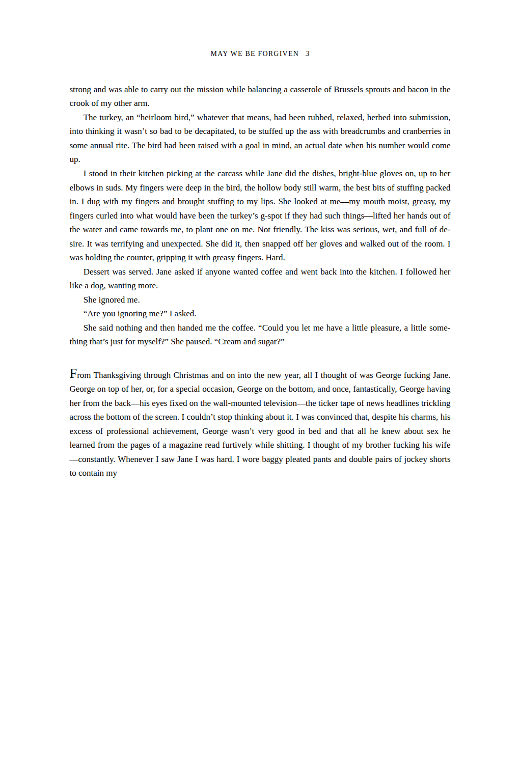May We Be Forgiven 3
strong and was able to carry out the mission while balancing a casserole of Brussels sprouts and bacon in the crook of my other arm.
The turkey, an “heirloom bird,” whatever that means, had been rubbed, relaxed, herbed into submission, into thinking it wasn’t so bad to be decapitated, to be stuffed up the ass with breadcrumbs and cranberries in some annual rite. The bird had been raised with a goal in mind, an actual date when his number would come up.
I stood in their kitchen picking at the carcass while Jane did the dishes, bright-blue gloves on, up to her elbows in suds. My fingers were deep in the bird, the hollow body still warm, the best bits of stuffing packed in. I dug with my fingers and brought stuffing to my lips. She looked at me—my mouth moist, greasy, my fingers curled into what would have been the turkey’s g-spot if they had such things—lifted her hands out of the water and came towards me, to plant one on me. Not friendly. The kiss was serious, wet, and full of desire. It was terrifying and unexpected. She did it, then snapped off her gloves and walked out of the room. I was holding the counter, gripping it with greasy fingers. Hard.
Dessert was served. Jane asked if anyone wanted coffee and went back into the kitchen. I followed her like a dog, wanting more.
She ignored me.
“Are you ignoring me?” I asked.
She said nothing and then handed me the coffee. “Could you let me have a little pleasure, a little something that’s just for myself?” She paused. “Cream and sugar?”
From Thanksgiving through Christmas and on into the new year, all I thought of was George fucking Jane. George on top of her, or, for a special occasion, George on the bottom, and once, fantastically, George having her from the back—his eyes fixed on the wall-mounted television—the ticker tape of news headlines trickling across the bottom of the screen. I couldn’t stop thinking about it. I was convinced that, despite his charms, his excess of professional achievement, George wasn’t very good in bed and that all he knew about sex he learned from the pages of a magazine read furtively while shitting. I thought of my brother fucking his wife—constantly. Whenever I saw Jane I was hard. I wore baggy pleated pants and double pairs of jockey shorts to contain my